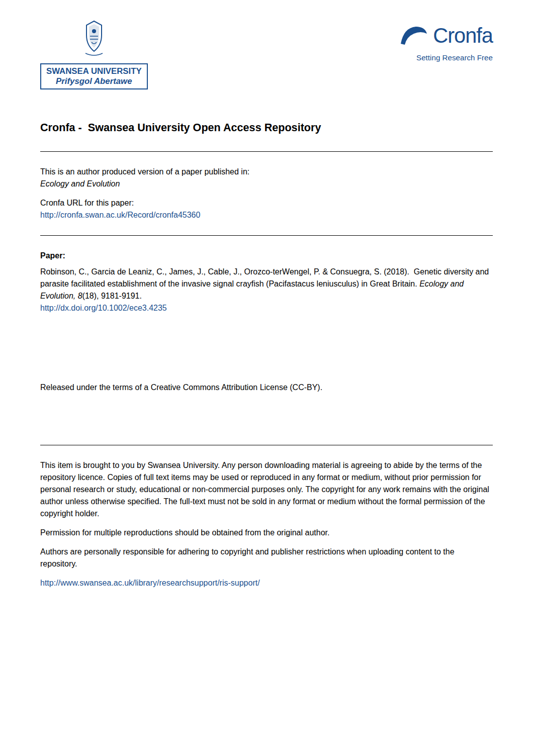SWANSEA UNIVERSITY
Prifysgol Abertawe
Cronfa
Setting Research Free
Cronfa - Swansea University Open Access Repository
This is an author produced version of a paper published in:
Ecology and Evolution
Cronfa URL for this paper:
http://cronfa.swan.ac.uk/Record/cronfa45360
Paper:
Robinson, C., Garcia de Leaniz, C., James, J., Cable, J., Orozco-terWengel, P. & Consuegra, S. (2018). Genetic diversity and parasite facilitated establishment of the invasive signal crayfish (Pacifastacus leniusculus) in Great Britain. Ecology and Evolution, 8(18), 9181-9191.
http://dx.doi.org/10.1002/ece3.4235
Released under the terms of a Creative Commons Attribution License (CC-BY).
This item is brought to you by Swansea University. Any person downloading material is agreeing to abide by the terms of the repository licence. Copies of full text items may be used or reproduced in any format or medium, without prior permission for personal research or study, educational or non-commercial purposes only. The copyright for any work remains with the original author unless otherwise specified. The full-text must not be sold in any format or medium without the formal permission of the copyright holder.
Permission for multiple reproductions should be obtained from the original author.
Authors are personally responsible for adhering to copyright and publisher restrictions when uploading content to the repository.
http://www.swansea.ac.uk/library/researchsupport/ris-support/